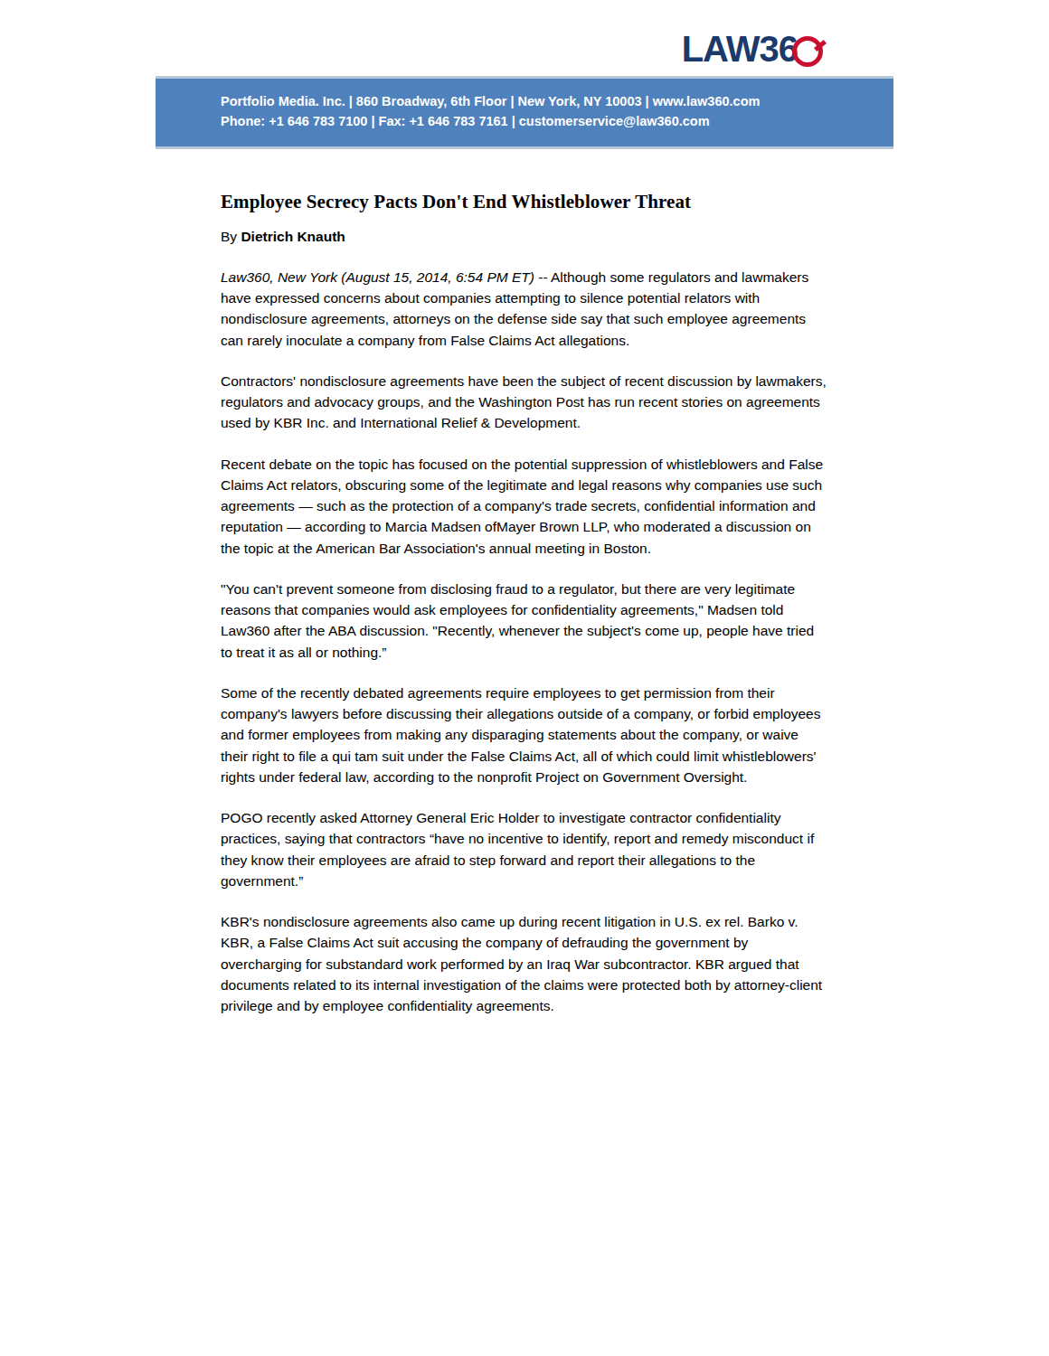LAW36
Portfolio Media. Inc. | 860 Broadway, 6th Floor | New York, NY 10003 | www.law360.com
Phone: +1 646 783 7100 | Fax: +1 646 783 7161 | customerservice@law360.com
Employee Secrecy Pacts Don't End Whistleblower Threat
By Dietrich Knauth
Law360, New York (August 15, 2014, 6:54 PM ET) -- Although some regulators and lawmakers have expressed concerns about companies attempting to silence potential relators with nondisclosure agreements, attorneys on the defense side say that such employee agreements can rarely inoculate a company from False Claims Act allegations.
Contractors' nondisclosure agreements have been the subject of recent discussion by lawmakers, regulators and advocacy groups, and the Washington Post has run recent stories on agreements used by KBR Inc. and International Relief & Development.
Recent debate on the topic has focused on the potential suppression of whistleblowers and False Claims Act relators, obscuring some of the legitimate and legal reasons why companies use such agreements — such as the protection of a company's trade secrets, confidential information and reputation — according to Marcia Madsen ofMayer Brown LLP, who moderated a discussion on the topic at the American Bar Association's annual meeting in Boston.
"You can't prevent someone from disclosing fraud to a regulator, but there are very legitimate reasons that companies would ask employees for confidentiality agreements," Madsen told Law360 after the ABA discussion. "Recently, whenever the subject's come up, people have tried to treat it as all or nothing.”
Some of the recently debated agreements require employees to get permission from their company's lawyers before discussing their allegations outside of a company, or forbid employees and former employees from making any disparaging statements about the company, or waive their right to file a qui tam suit under the False Claims Act, all of which could limit whistleblowers' rights under federal law, according to the nonprofit Project on Government Oversight.
POGO recently asked Attorney General Eric Holder to investigate contractor confidentiality practices, saying that contractors “have no incentive to identify, report and remedy misconduct if they know their employees are afraid to step forward and report their allegations to the government.”
KBR's nondisclosure agreements also came up during recent litigation in U.S. ex rel. Barko v. KBR, a False Claims Act suit accusing the company of defrauding the government by overcharging for substandard work performed by an Iraq War subcontractor. KBR argued that documents related to its internal investigation of the claims were protected both by attorney-client privilege and by employee confidentiality agreements.